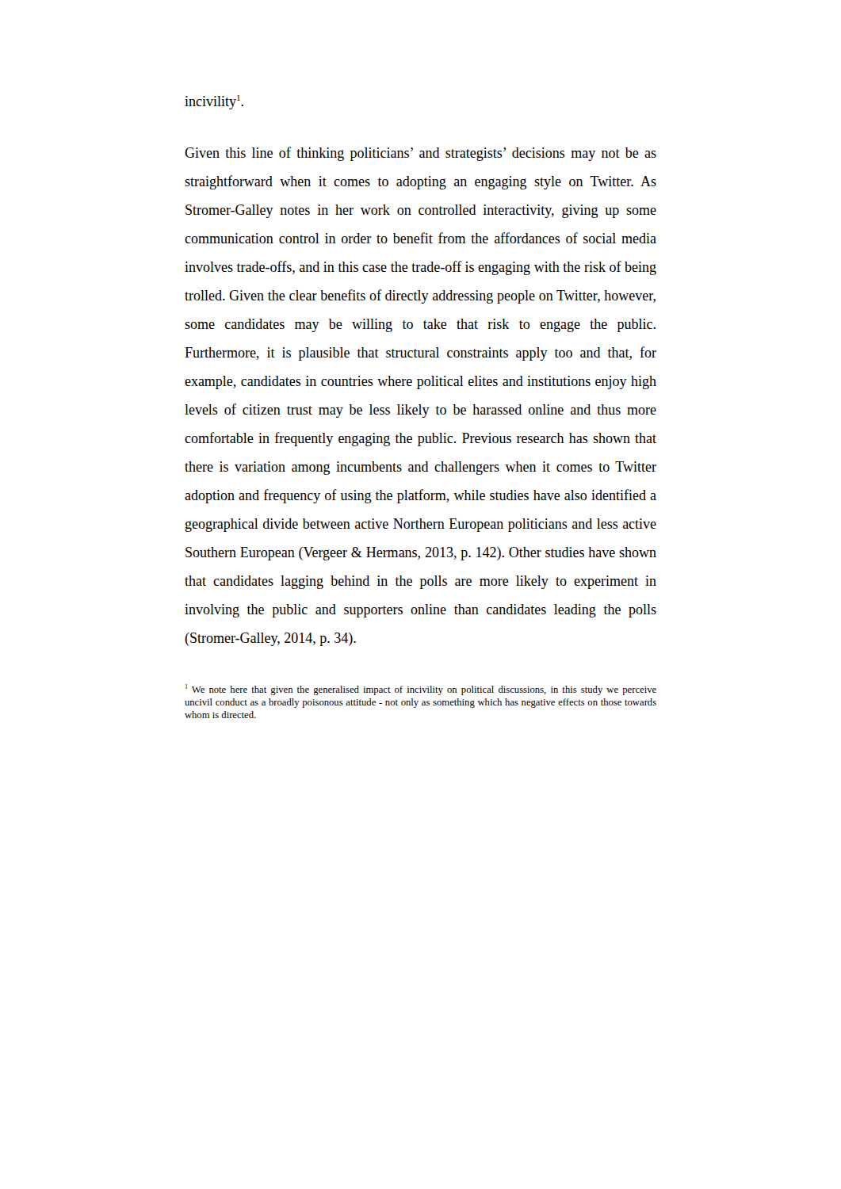incivility1.
Given this line of thinking politicians’ and strategists’ decisions may not be as straightforward when it comes to adopting an engaging style on Twitter. As Stromer-Galley notes in her work on controlled interactivity, giving up some communication control in order to benefit from the affordances of social media involves trade-offs, and in this case the trade-off is engaging with the risk of being trolled. Given the clear benefits of directly addressing people on Twitter, however, some candidates may be willing to take that risk to engage the public. Furthermore, it is plausible that structural constraints apply too and that, for example, candidates in countries where political elites and institutions enjoy high levels of citizen trust may be less likely to be harassed online and thus more comfortable in frequently engaging the public. Previous research has shown that there is variation among incumbents and challengers when it comes to Twitter adoption and frequency of using the platform, while studies have also identified a geographical divide between active Northern European politicians and less active Southern European (Vergeer & Hermans, 2013, p. 142). Other studies have shown that candidates lagging behind in the polls are more likely to experiment in involving the public and supporters online than candidates leading the polls (Stromer-Galley, 2014, p. 34).
1 We note here that given the generalised impact of incivility on political discussions, in this study we perceive uncivil conduct as a broadly poisonous attitude - not only as something which has negative effects on those towards whom is directed.